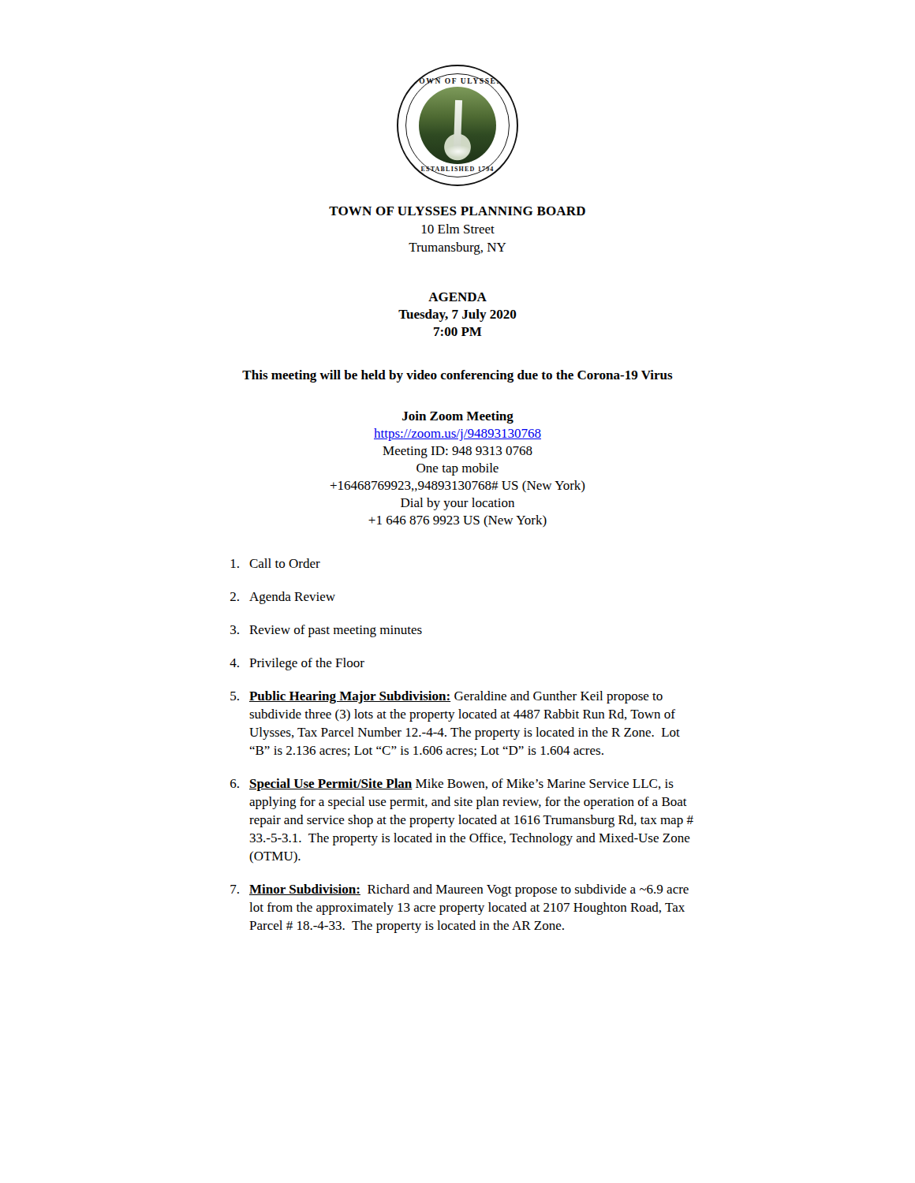Town of Ulysses
Established 1794
TOWN OF ULYSSES PLANNING BOARD
10 Elm Street
Trumansburg, NY
AGENDA
Tuesday, 7 July 2020
7:00 PM
This meeting will be held by video conferencing due to the Corona-19 Virus
Join Zoom Meeting
https://zoom.us/j/94893130768
Meeting ID: 948 9313 0768
One tap mobile
+16468769923,,94893130768# US (New York)
Dial by your location
+1 646 876 9923 US (New York)
Call to Order
Agenda Review
Review of past meeting minutes
Privilege of the Floor
Public Hearing Major Subdivision: Geraldine and Gunther Keil propose to subdivide three (3) lots at the property located at 4487 Rabbit Run Rd, Town of Ulysses, Tax Parcel Number 12.-4-4. The property is located in the R Zone. Lot “B” is 2.136 acres; Lot “C” is 1.606 acres; Lot “D” is 1.604 acres.
Special Use Permit/Site Plan Mike Bowen, of Mike’s Marine Service LLC, is applying for a special use permit, and site plan review, for the operation of a Boat repair and service shop at the property located at 1616 Trumansburg Rd, tax map # 33.-5-3.1. The property is located in the Office, Technology and Mixed-Use Zone (OTMU).
Minor Subdivision: Richard and Maureen Vogt propose to subdivide a ~6.9 acre lot from the approximately 13 acre property located at 2107 Houghton Road, Tax Parcel # 18.-4-33. The property is located in the AR Zone.